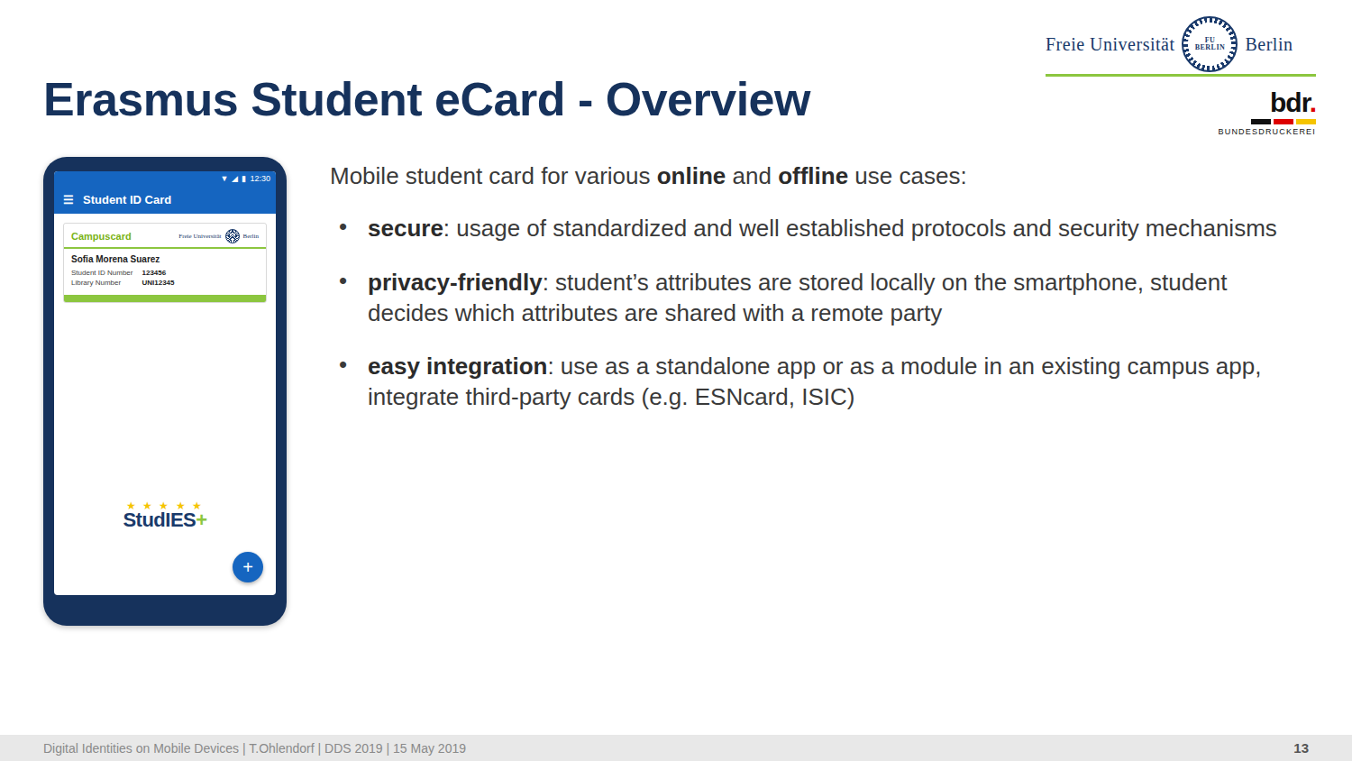Freie Universität FU
BERLIN Berlin
bdr.
BUNDESDRUCKEREI
Erasmus Student eCard - Overview
▼◢▮12:30
☰ Student ID Card
Campuscard Freie Universität Berlin
Sofia Morena Suarez
| Student ID Number | 123456 |
| Library Number | UNI12345 |
★ ★ ★ ★ ★ StudIES+
+
Mobile student card for various online and offline use cases:
secure: usage of standardized and well established protocols and security mechanisms
privacy-friendly: student’s attributes are stored locally on the smartphone, student decides which attributes are shared with a remote party
easy integration: use as a standalone app or as a module in an existing campus app, integrate third-party cards (e.g. ESNcard, ISIC)
Digital Identities on Mobile Devices | T.Ohlendorf | DDS 2019 | 15 May 2019 13